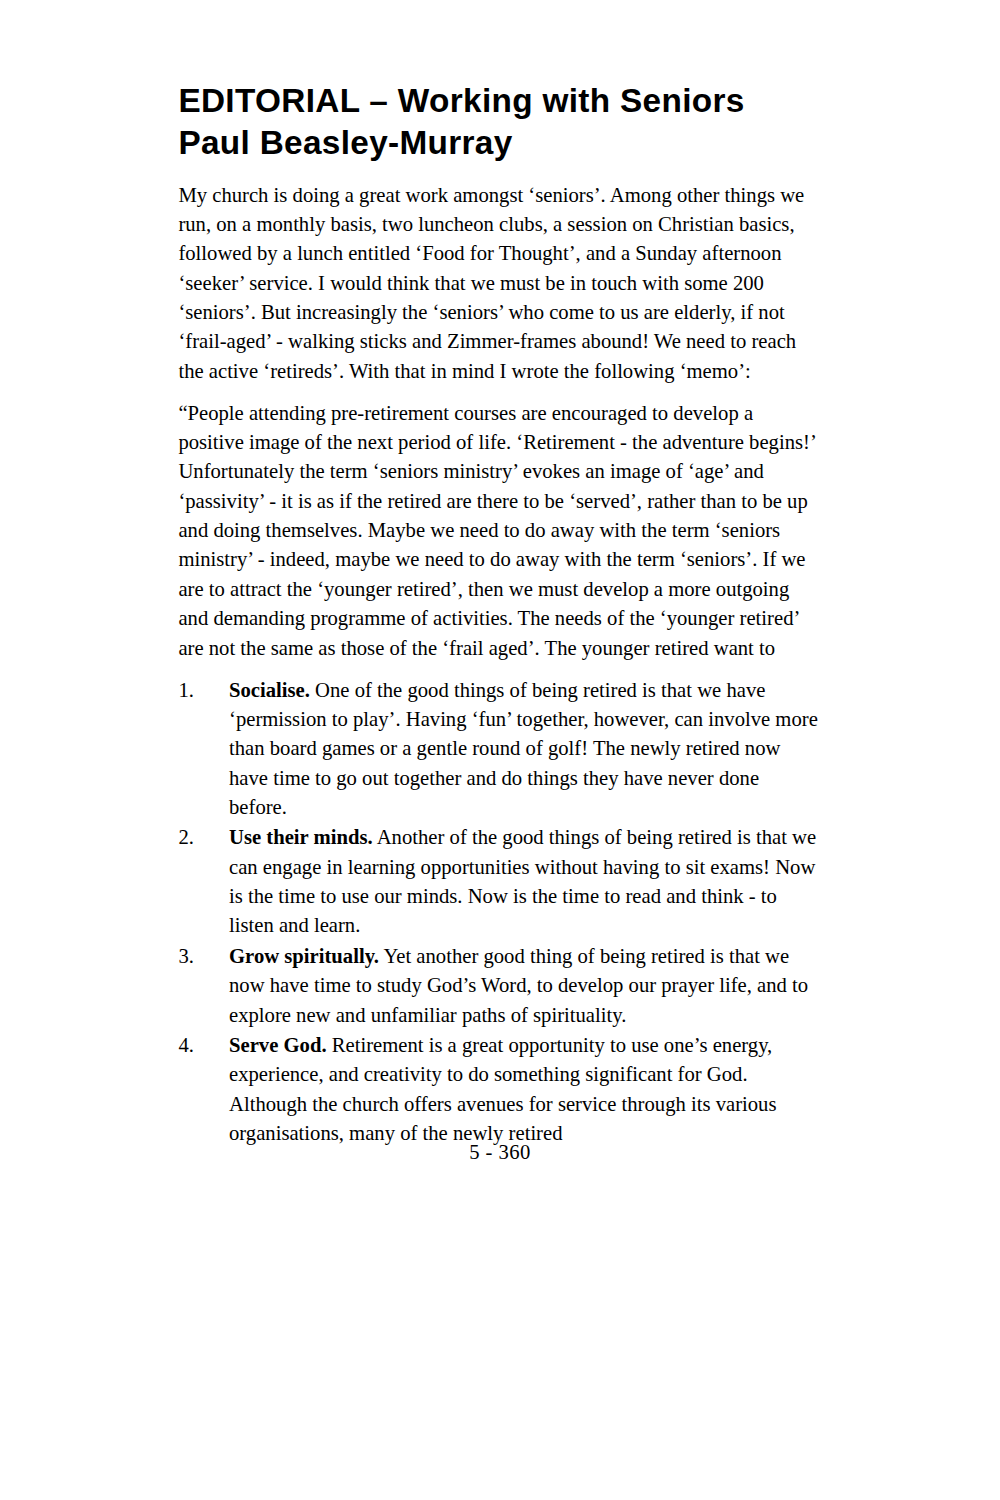EDITORIAL – Working with Seniors
Paul Beasley-Murray
My church is doing a great work amongst ‘seniors’. Among other things we run, on a monthly basis, two luncheon clubs, a session on Christian basics, followed by a lunch entitled ‘Food for Thought’, and a Sunday afternoon ‘seeker’ service. I would think that we must be in touch with some 200 ‘seniors’. But increasingly the ‘seniors’ who come to us are elderly, if not ‘frail-aged’ - walking sticks and Zimmer-frames abound! We need to reach the active ‘retireds’. With that in mind I wrote the following ‘memo’:
“People attending pre-retirement courses are encouraged to develop a positive image of the next period of life. ‘Retirement - the adventure begins!’ Unfortunately the term ‘seniors ministry’ evokes an image of ‘age’ and ‘passivity’ - it is as if the retired are there to be ‘served’, rather than to be up and doing themselves. Maybe we need to do away with the term ‘seniors ministry’ - indeed, maybe we need to do away with the term ‘seniors’. If we are to attract the ‘younger retired’, then we must develop a more outgoing and demanding programme of activities. The needs of the ‘younger retired’ are not the same as those of the ‘frail aged’. The younger retired want to
Socialise. One of the good things of being retired is that we have ‘permission to play’. Having ‘fun’ together, however, can involve more than board games or a gentle round of golf! The newly retired now have time to go out together and do things they have never done before.
Use their minds. Another of the good things of being retired is that we can engage in learning opportunities without having to sit exams! Now is the time to use our minds. Now is the time to read and think - to listen and learn.
Grow spiritually. Yet another good thing of being retired is that we now have time to study God’s Word, to develop our prayer life, and to explore new and unfamiliar paths of spirituality.
Serve God. Retirement is a great opportunity to use one’s energy, experience, and creativity to do something significant for God. Although the church offers avenues for service through its various organisations, many of the newly retired
5 - 360